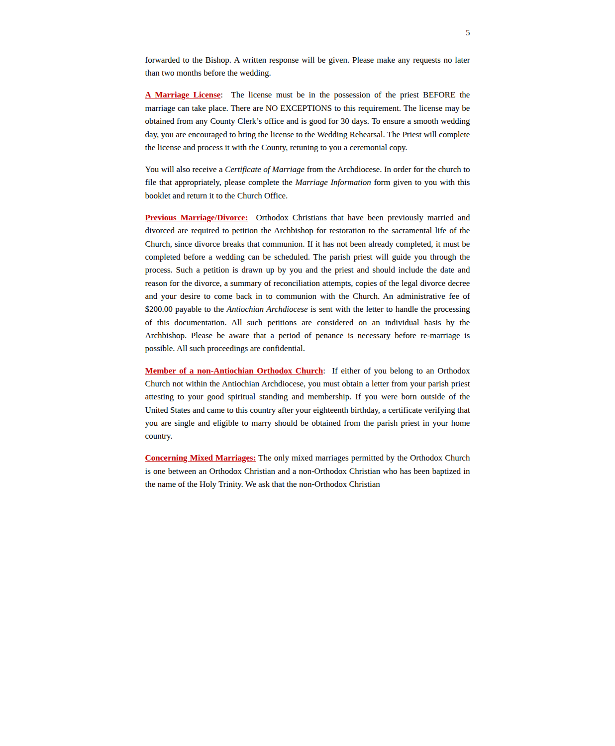5
forwarded to the Bishop. A written response will be given. Please make any requests no later than two months before the wedding.
A Marriage License: The license must be in the possession of the priest BEFORE the marriage can take place. There are NO EXCEPTIONS to this requirement. The license may be obtained from any County Clerk’s office and is good for 30 days. To ensure a smooth wedding day, you are encouraged to bring the license to the Wedding Rehearsal. The Priest will complete the license and process it with the County, retuning to you a ceremonial copy.
You will also receive a Certificate of Marriage from the Archdiocese. In order for the church to file that appropriately, please complete the Marriage Information form given to you with this booklet and return it to the Church Office.
Previous Marriage/Divorce: Orthodox Christians that have been previously married and divorced are required to petition the Archbishop for restoration to the sacramental life of the Church, since divorce breaks that communion. If it has not been already completed, it must be completed before a wedding can be scheduled. The parish priest will guide you through the process. Such a petition is drawn up by you and the priest and should include the date and reason for the divorce, a summary of reconciliation attempts, copies of the legal divorce decree and your desire to come back in to communion with the Church. An administrative fee of $200.00 payable to the Antiochian Archdiocese is sent with the letter to handle the processing of this documentation. All such petitions are considered on an individual basis by the Archbishop. Please be aware that a period of penance is necessary before re-marriage is possible. All such proceedings are confidential.
Member of a non-Antiochian Orthodox Church: If either of you belong to an Orthodox Church not within the Antiochian Archdiocese, you must obtain a letter from your parish priest attesting to your good spiritual standing and membership. If you were born outside of the United States and came to this country after your eighteenth birthday, a certificate verifying that you are single and eligible to marry should be obtained from the parish priest in your home country.
Concerning Mixed Marriages: The only mixed marriages permitted by the Orthodox Church is one between an Orthodox Christian and a non-Orthodox Christian who has been baptized in the name of the Holy Trinity. We ask that the non-Orthodox Christian